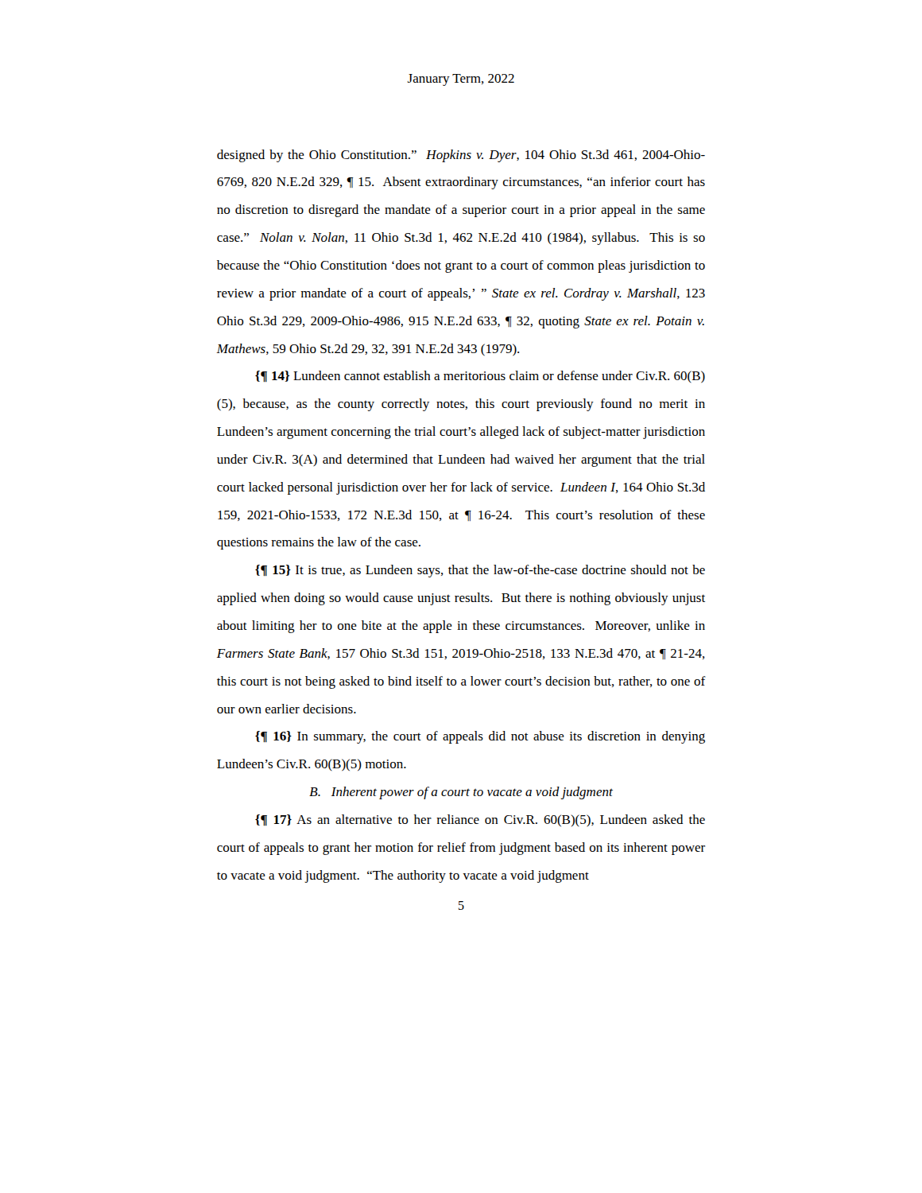January Term, 2022
designed by the Ohio Constitution.” Hopkins v. Dyer, 104 Ohio St.3d 461, 2004-Ohio-6769, 820 N.E.2d 329, ¶ 15. Absent extraordinary circumstances, “an inferior court has no discretion to disregard the mandate of a superior court in a prior appeal in the same case.” Nolan v. Nolan, 11 Ohio St.3d 1, 462 N.E.2d 410 (1984), syllabus. This is so because the “Ohio Constitution ‘does not grant to a court of common pleas jurisdiction to review a prior mandate of a court of appeals,’ ” State ex rel. Cordray v. Marshall, 123 Ohio St.3d 229, 2009-Ohio-4986, 915 N.E.2d 633, ¶ 32, quoting State ex rel. Potain v. Mathews, 59 Ohio St.2d 29, 32, 391 N.E.2d 343 (1979).
{¶ 14} Lundeen cannot establish a meritorious claim or defense under Civ.R. 60(B)(5), because, as the county correctly notes, this court previously found no merit in Lundeen’s argument concerning the trial court’s alleged lack of subject-matter jurisdiction under Civ.R. 3(A) and determined that Lundeen had waived her argument that the trial court lacked personal jurisdiction over her for lack of service. Lundeen I, 164 Ohio St.3d 159, 2021-Ohio-1533, 172 N.E.3d 150, at ¶ 16-24. This court’s resolution of these questions remains the law of the case.
{¶ 15} It is true, as Lundeen says, that the law-of-the-case doctrine should not be applied when doing so would cause unjust results. But there is nothing obviously unjust about limiting her to one bite at the apple in these circumstances. Moreover, unlike in Farmers State Bank, 157 Ohio St.3d 151, 2019-Ohio-2518, 133 N.E.3d 470, at ¶ 21-24, this court is not being asked to bind itself to a lower court’s decision but, rather, to one of our own earlier decisions.
{¶ 16} In summary, the court of appeals did not abuse its discretion in denying Lundeen’s Civ.R. 60(B)(5) motion.
B. Inherent power of a court to vacate a void judgment
{¶ 17} As an alternative to her reliance on Civ.R. 60(B)(5), Lundeen asked the court of appeals to grant her motion for relief from judgment based on its inherent power to vacate a void judgment. “The authority to vacate a void judgment
5